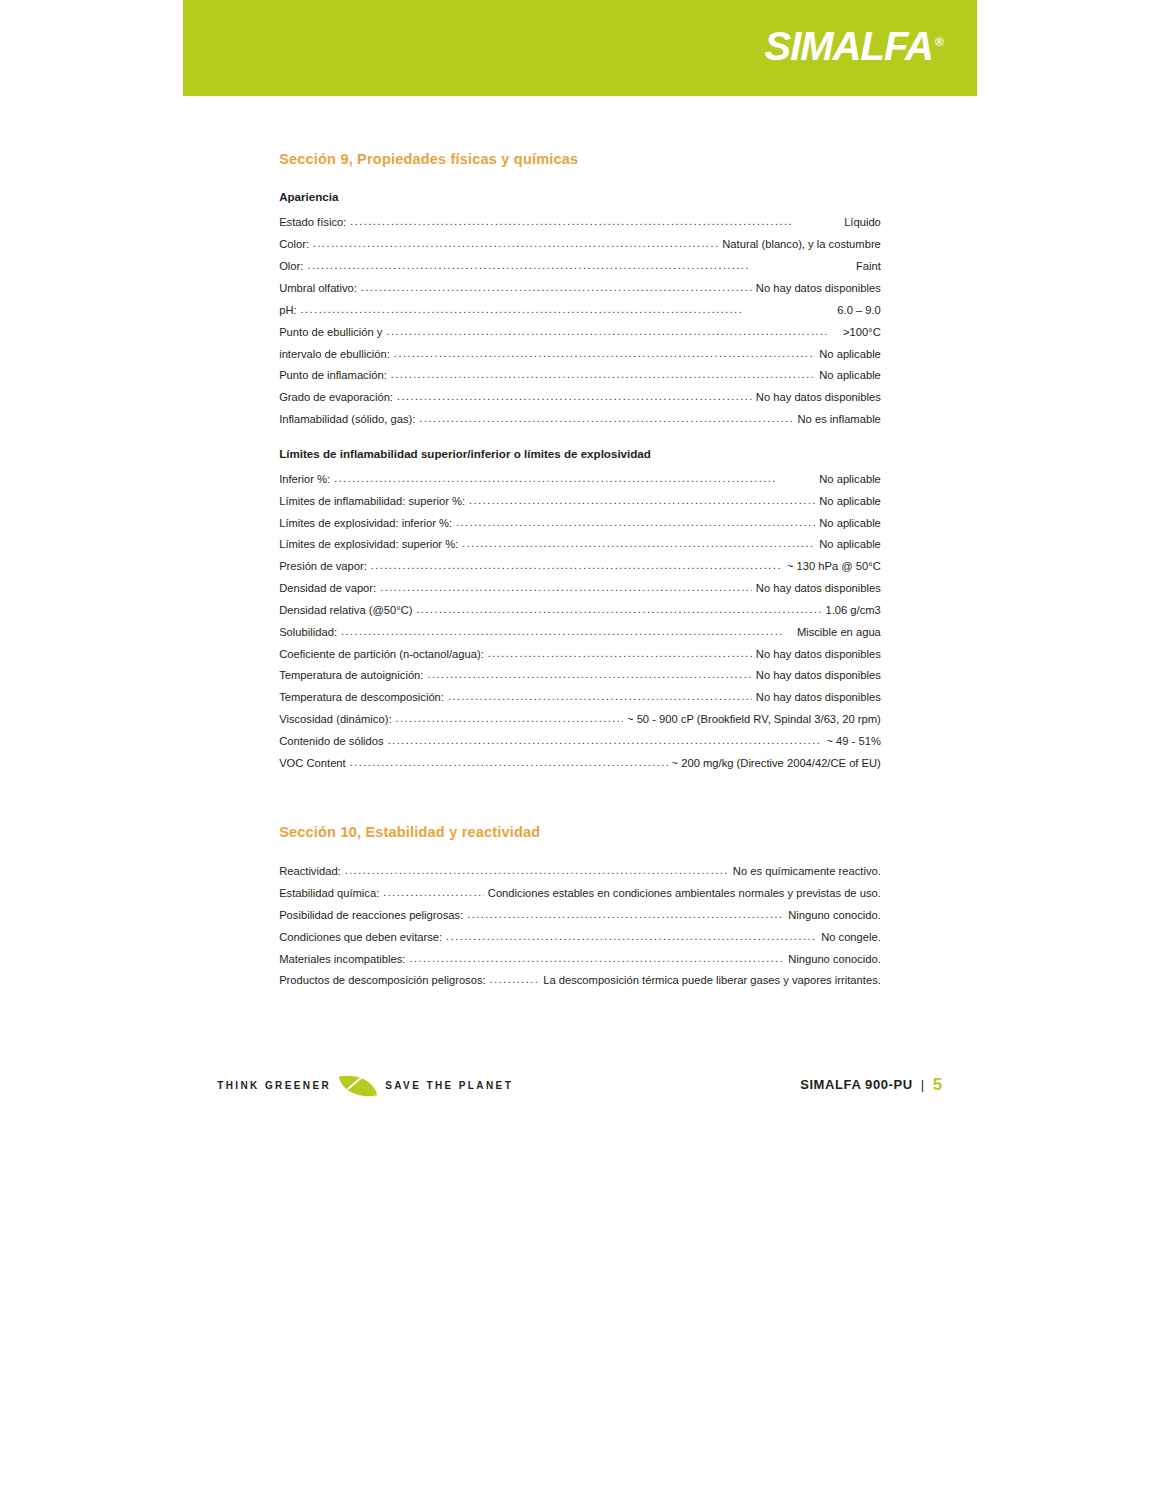SIMALFA®
Sección 9, Propiedades físicas y químicas
Apariencia
Estado físico:
..................................................................................................
Líquido
Color:
..................................................................................................
Natural (blanco), y la costumbre
Olor:
..................................................................................................
Faint
Umbral olfativo:
..................................................................................................
No hay datos disponibles
pH:
..................................................................................................
6.0 – 9.0
Punto de ebullición y
..................................................................................................
>100°C
intervalo de ebullición:
..................................................................................................
No aplicable
Punto de inflamación:
..................................................................................................
No aplicable
Grado de evaporación:
..................................................................................................
No hay datos disponibles
Inflamabilidad (sólido, gas):
..................................................................................................
No es inflamable
Límites de inflamabilidad superior/inferior o límites de explosividad
Inferior %:
..................................................................................................
No aplicable
Límites de inflamabilidad: superior %:
..................................................................................................
No aplicable
Límites de explosividad: inferior %:
..................................................................................................
No aplicable
Límites de explosividad: superior %:
..................................................................................................
No aplicable
Presión de vapor:
..................................................................................................
~ 130 hPa @ 50°C
Densidad de vapor:
..................................................................................................
No hay datos disponibles
Densidad relativa (@50°C)
..................................................................................................
1.06 g/cm3
Solubilidad:
..................................................................................................
Miscible en agua
Coeficiente de partición (n-octanol/agua):
..................................................................................................
No hay datos disponibles
Temperatura de autoignición:
..................................................................................................
No hay datos disponibles
Temperatura de descomposición:
..................................................................................................
No hay datos disponibles
Viscosidad (dinámico):
..................................................................................................
~ 50 - 900 cP (Brookfield RV, Spindal 3/63, 20 rpm)
Contenido de sólidos
..................................................................................................
~ 49 - 51%
VOC Content
..................................................................................................
~ 200 mg/kg (Directive 2004/42/CE of EU)
Sección 10, Estabilidad y reactividad
Reactividad:
..................................................................................................
No es químicamente reactivo.
Estabilidad química:
..................................................................................................
Condiciones estables en condiciones ambientales normales y previstas de uso.
Posibilidad de reacciones peligrosas:
..................................................................................................
Ninguno conocido.
Condiciones que deben evitarse:
..................................................................................................
No congele.
Materiales incompatibles:
..................................................................................................
Ninguno conocido.
Productos de descomposición peligrosos:
..................................................................................................
La descomposición térmica puede liberar gases y vapores irritantes.
Think Greener Save the Planet
SIMALFA 900-PU | 5